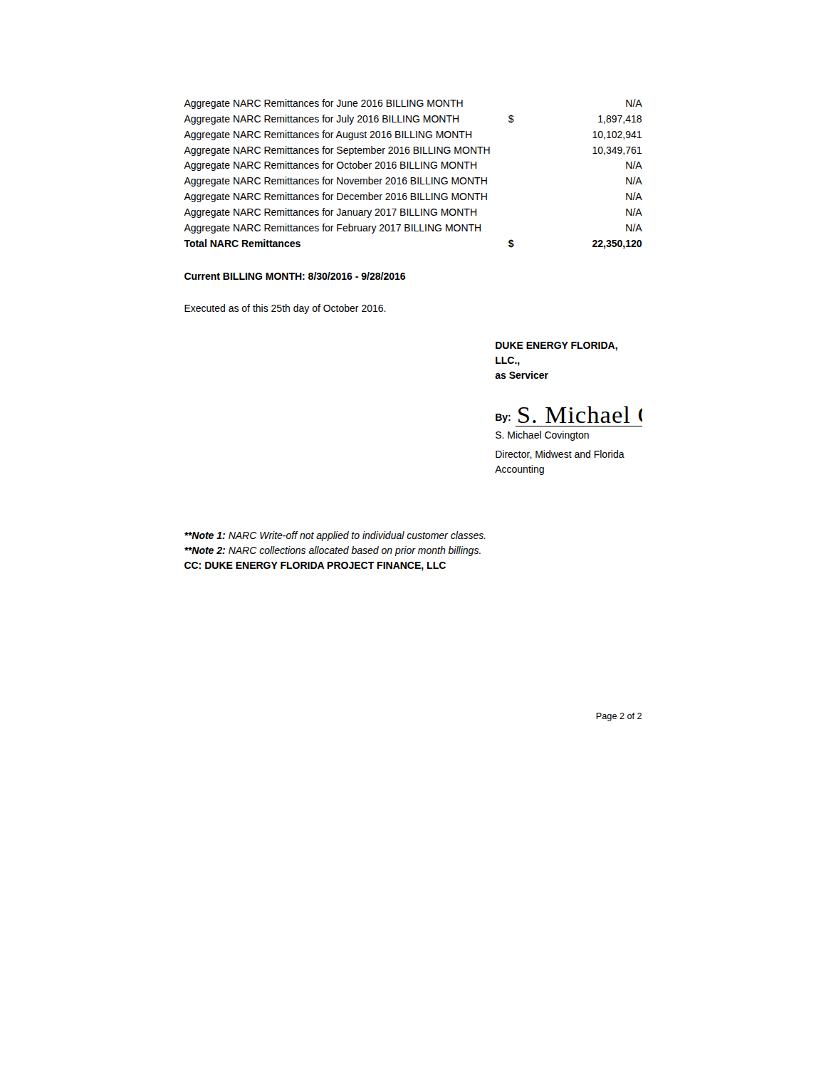| Aggregate NARC Remittances for June 2016 BILLING MONTH | | N/A |
| Aggregate NARC Remittances for July 2016 BILLING MONTH | $ | 1,897,418 |
| Aggregate NARC Remittances for August 2016 BILLING MONTH | | 10,102,941 |
| Aggregate NARC Remittances for September 2016 BILLING MONTH | | 10,349,761 |
| Aggregate NARC Remittances for October 2016 BILLING MONTH | | N/A |
| Aggregate NARC Remittances for November 2016 BILLING MONTH | | N/A |
| Aggregate NARC Remittances for December 2016 BILLING MONTH | | N/A |
| Aggregate NARC Remittances for January 2017 BILLING MONTH | | N/A |
| Aggregate NARC Remittances for February 2017 BILLING MONTH | | N/A |
| Total NARC Remittances | $ | 22,350,120 |
Current BILLING MONTH: 8/30/2016 - 9/28/2016
Executed as of this 25th day of October 2016.
DUKE ENERGY FLORIDA, LLC.,
as Servicer
By: S. Michael Covington
S. Michael Covington
Director, Midwest and Florida Accounting
**Note 1: NARC Write-off not applied to individual customer classes.
**Note 2: NARC collections allocated based on prior month billings.
CC: DUKE ENERGY FLORIDA PROJECT FINANCE, LLC
Page 2 of 2